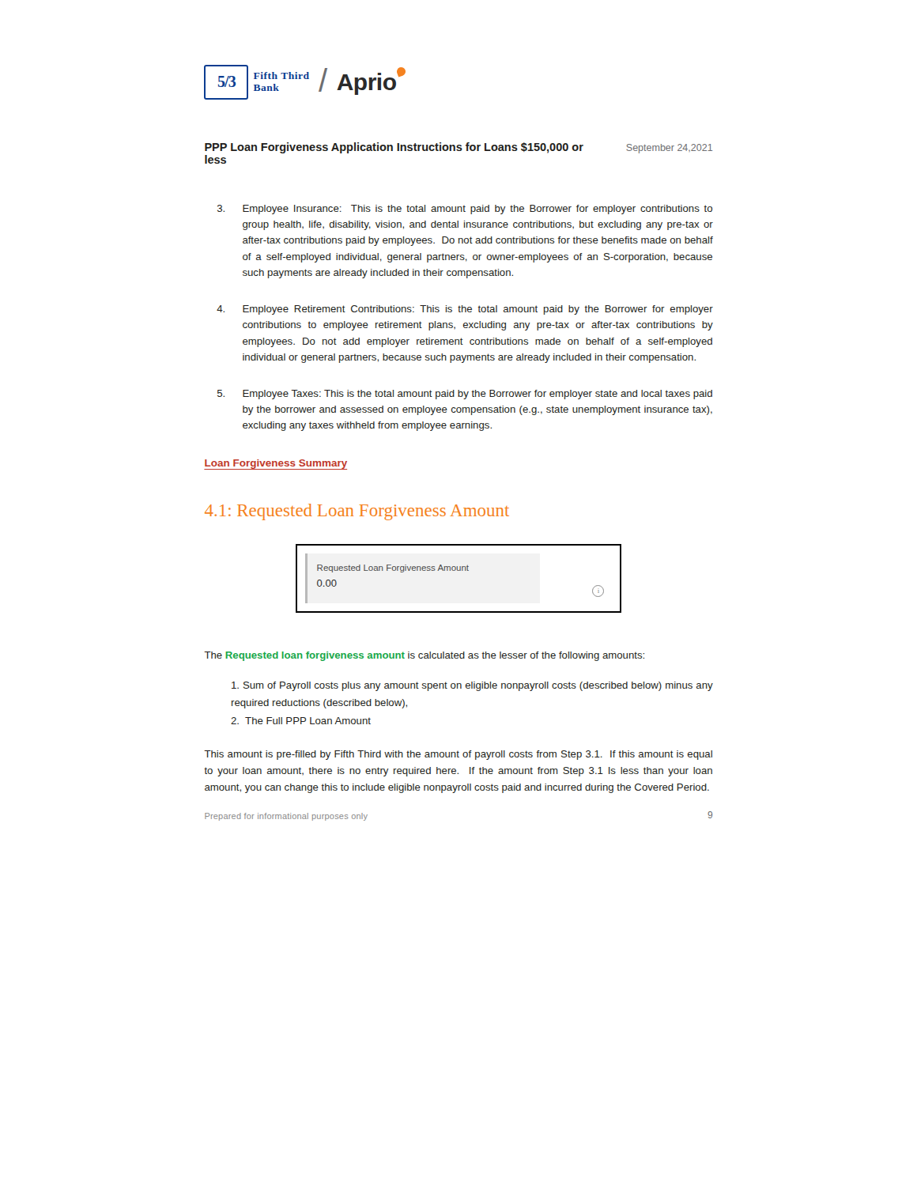5/3
Fifth ThirdBank
/
Aprio
PPP Loan Forgiveness Application Instructions for Loans $150,000 or less
September 24,2021
3. Employee Insurance: This is the total amount paid by the Borrower for employer contributions to group health, life, disability, vision, and dental insurance contributions, but excluding any pre-tax or after-tax contributions paid by employees. Do not add contributions for these benefits made on behalf of a self-employed individual, general partners, or owner-employees of an S-corporation, because such payments are already included in their compensation.
4. Employee Retirement Contributions: This is the total amount paid by the Borrower for employer contributions to employee retirement plans, excluding any pre-tax or after-tax contributions by employees. Do not add employer retirement contributions made on behalf of a self-employed individual or general partners, because such payments are already included in their compensation.
5. Employee Taxes: This is the total amount paid by the Borrower for employer state and local taxes paid by the borrower and assessed on employee compensation (e.g., state unemployment insurance tax), excluding any taxes withheld from employee earnings.
Loan Forgiveness Summary
4.1: Requested Loan Forgiveness Amount
Requested Loan Forgiveness Amount
0.00
i
The Requested loan forgiveness amount is calculated as the lesser of the following amounts:
1. Sum of Payroll costs plus any amount spent on eligible nonpayroll costs (described below) minus any required reductions (described below),
2. The Full PPP Loan Amount
This amount is pre-filled by Fifth Third with the amount of payroll costs from Step 3.1. If this amount is equal to your loan amount, there is no entry required here. If the amount from Step 3.1 Is less than your loan amount, you can change this to include eligible nonpayroll costs paid and incurred during the Covered Period.
Prepared for informational purposes only
9